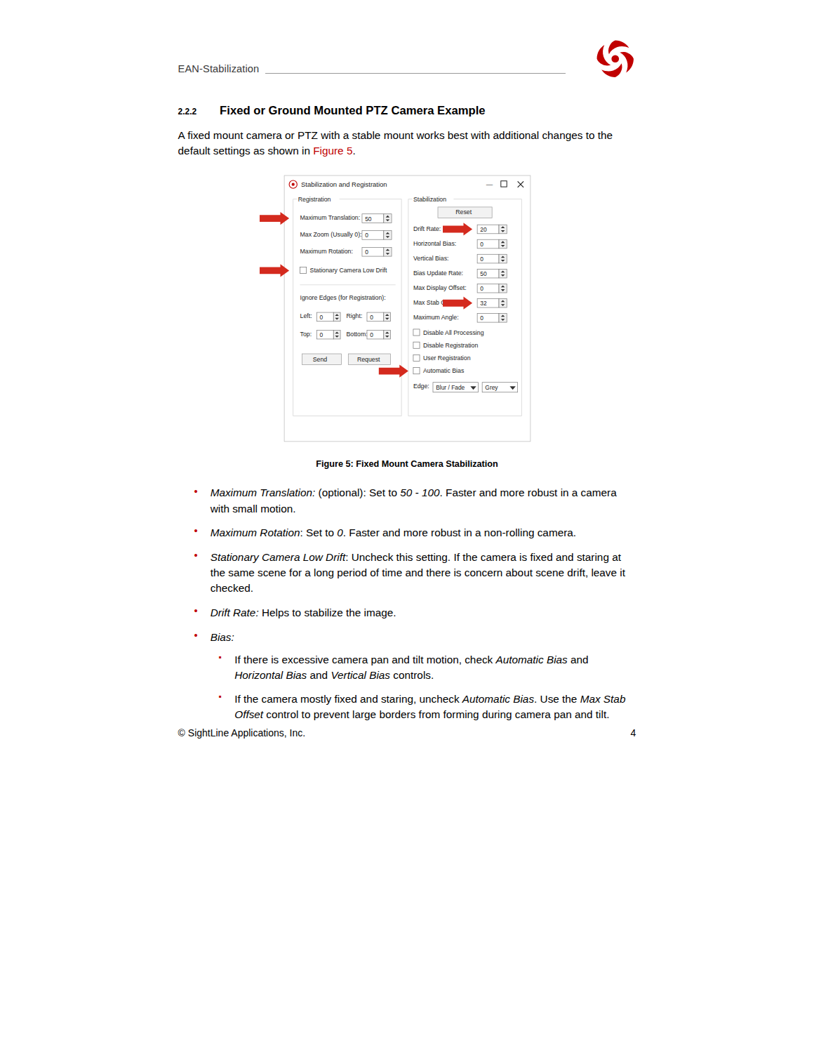EAN-Stabilization
2.2.2 Fixed or Ground Mounted PTZ Camera Example
A fixed mount camera or PTZ with a stable mount works best with additional changes to the default settings as shown in Figure 5.
Stabilization and Registration — Registration Maximum Translation: 50 Max Zoom (Usually 0): 0 Maximum Rotation: 0 Stationary Camera Low Drift Ignore Edges (for Registration): Left: 0 Right: 0 Top: 0 Bottom: 0 Send Request Stabilization Reset Drift Rate: 20 Horizontal Bias: 0 Vertical Bias: 0 Bias Update Rate: 50 Max Display Offset: 0 Max Stab Offset: 32 Maximum Angle: 0 Disable All Processing Disable Registration User Registration Automatic Bias Edge: Blur / Fade Grey
Figure 5: Fixed Mount Camera Stabilization
Maximum Translation: (optional): Set to 50 - 100. Faster and more robust in a camera with small motion.
Maximum Rotation: Set to 0. Faster and more robust in a non-rolling camera.
Stationary Camera Low Drift: Uncheck this setting. If the camera is fixed and staring at the same scene for a long period of time and there is concern about scene drift, leave it checked.
Drift Rate: Helps to stabilize the image.
Bias:
If there is excessive camera pan and tilt motion, check Automatic Bias and Horizontal Bias and Vertical Bias controls.
If the camera mostly fixed and staring, uncheck Automatic Bias. Use the Max Stab Offset control to prevent large borders from forming during camera pan and tilt.
© SightLine Applications, Inc. 4